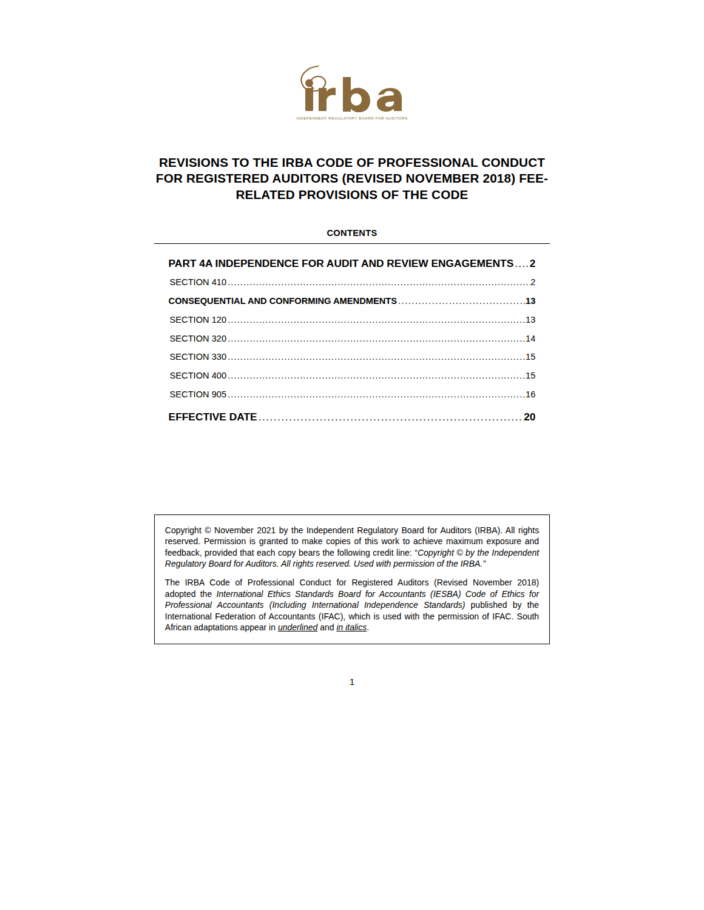INDEPENDENT REGULATORY BOARD FOR AUDITORS
REVISIONS TO THE IRBA CODE OF PROFESSIONAL CONDUCT FOR REGISTERED AUDITORS (REVISED NOVEMBER 2018) FEE-RELATED PROVISIONS OF THE CODE
CONTENTS
PART 4A INDEPENDENCE FOR AUDIT AND REVIEW ENGAGEMENTS ........... 2
SECTION 410 ......................................................................................................................................... 2
CONSEQUENTIAL AND CONFORMING AMENDMENTS ........................................................... 13
SECTION 120 ....................................................................................................................................... 13
SECTION 320 ....................................................................................................................................... 14
SECTION 330 ....................................................................................................................................... 15
SECTION 400 ....................................................................................................................................... 15
SECTION 905 ........................................................................................................................................ 16
EFFECTIVE DATE ........................................................................................... 20
Copyright © November 2021 by the Independent Regulatory Board for Auditors (IRBA). All rights reserved. Permission is granted to make copies of this work to achieve maximum exposure and feedback, provided that each copy bears the following credit line: “Copyright © by the Independent Regulatory Board for Auditors. All rights reserved. Used with permission of the IRBA.”
The IRBA Code of Professional Conduct for Registered Auditors (Revised November 2018) adopted the International Ethics Standards Board for Accountants (IESBA) Code of Ethics for Professional Accountants (Including International Independence Standards) published by the International Federation of Accountants (IFAC), which is used with the permission of IFAC. South African adaptations appear in underlined and in italics.
1